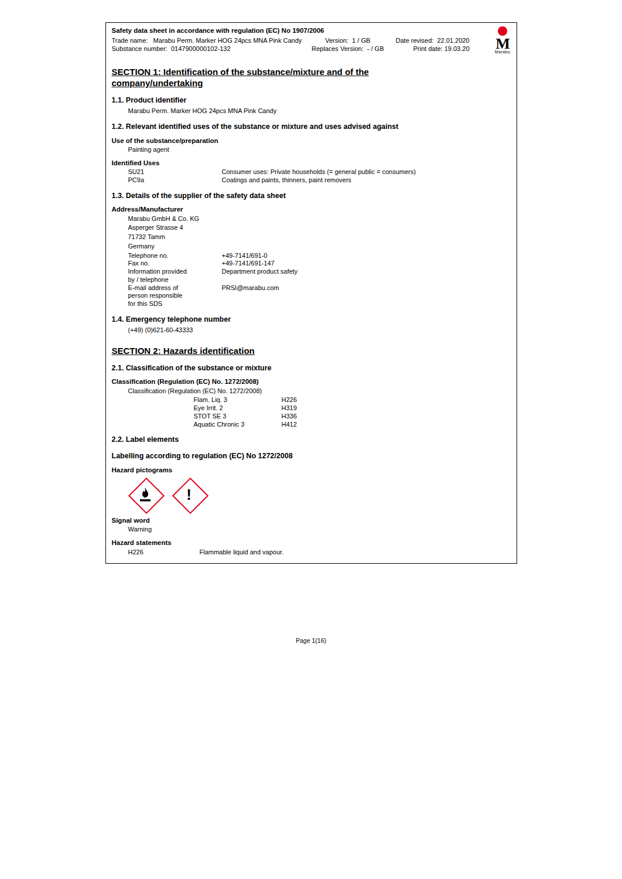| Safety data sheet in accordance with regulation (EC) No 1907/2006 | M Marabu |
| / Trade name: Marabu Perm. Marker HOG 24pcs MNA Pink Candy / Version: 1 / GB / Date revised: 22.01.2020 / / Substance number: 0147900000102-132 / Replaces Version: - / GB / Print date: 19.03.20 / |
SECTION 1: Identification of the substance/mixture and of the
company/undertaking
1.1. Product identifier
Marabu Perm. Marker HOG 24pcs MNA Pink Candy
1.2. Relevant identified uses of the substance or mixture and uses advised against
Use of the substance/preparation
Painting agent
Identified Uses
| SU21 | Consumer uses: Private households (= general public = consumers) |
| PC9a | Coatings and paints, thinners, paint removers |
1.3. Details of the supplier of the safety data sheet
Address/Manufacturer
Marabu GmbH & Co. KG
Asperger Strasse 4
71732 Tamm
Germany
| Telephone no. | +49-7141/691-0 |
| Fax no. | +49-7141/691-147 |
| Information provided by / telephone | Department product safety |
| E-mail address of person responsible for this SDS | PRSI@marabu.com |
1.4. Emergency telephone number
(+49) (0)621-60-43333
SECTION 2: Hazards identification
2.1. Classification of the substance or mixture
Classification (Regulation (EC) No. 1272/2008)
Classification (Regulation (EC) No. 1272/2008)
| Flam. Liq. 3 | H226 |
| Eye Irrit. 2 | H319 |
| STOT SE 3 | H336 |
| Aquatic Chronic 3 | H412 |
2.2. Label elements
Labelling according to regulation (EC) No 1272/2008
Hazard pictograms
!
Signal word
Warning
Hazard statements
H226 Flammable liquid and vapour.
Page 1(16)